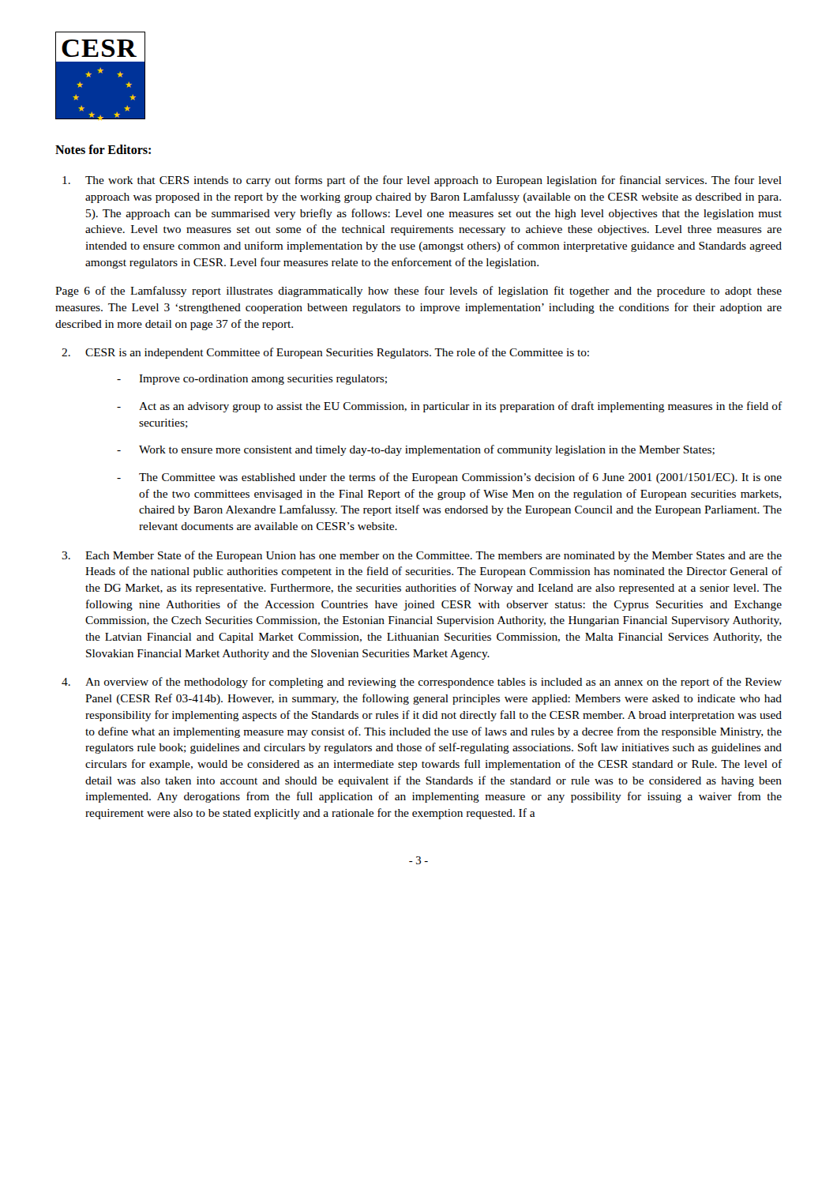CESR
★ ★ ★ ★ ★ ★ ★ ★ ★ ★ ★ ★
Notes for Editors:
The work that CERS intends to carry out forms part of the four level approach to European legislation for financial services. The four level approach was proposed in the report by the working group chaired by Baron Lamfalussy (available on the CESR website as described in para. 5). The approach can be summarised very briefly as follows: Level one measures set out the high level objectives that the legislation must achieve. Level two measures set out some of the technical requirements necessary to achieve these objectives. Level three measures are intended to ensure common and uniform implementation by the use (amongst others) of common interpretative guidance and Standards agreed amongst regulators in CESR. Level four measures relate to the enforcement of the legislation.
Page 6 of the Lamfalussy report illustrates diagrammatically how these four levels of legislation fit together and the procedure to adopt these measures. The Level 3 ‘strengthened cooperation between regulators to improve implementation’ including the conditions for their adoption are described in more detail on page 37 of the report.
CESR is an independent Committee of European Securities Regulators. The role of the Committee is to:
Improve co-ordination among securities regulators;
Act as an advisory group to assist the EU Commission, in particular in its preparation of draft implementing measures in the field of securities;
Work to ensure more consistent and timely day-to-day implementation of community legislation in the Member States;
The Committee was established under the terms of the European Commission’s decision of 6 June 2001 (2001/1501/EC). It is one of the two committees envisaged in the Final Report of the group of Wise Men on the regulation of European securities markets, chaired by Baron Alexandre Lamfalussy. The report itself was endorsed by the European Council and the European Parliament. The relevant documents are available on CESR’s website.
Each Member State of the European Union has one member on the Committee. The members are nominated by the Member States and are the Heads of the national public authorities competent in the field of securities. The European Commission has nominated the Director General of the DG Market, as its representative. Furthermore, the securities authorities of Norway and Iceland are also represented at a senior level. The following nine Authorities of the Accession Countries have joined CESR with observer status: the Cyprus Securities and Exchange Commission, the Czech Securities Commission, the Estonian Financial Supervision Authority, the Hungarian Financial Supervisory Authority, the Latvian Financial and Capital Market Commission, the Lithuanian Securities Commission, the Malta Financial Services Authority, the Slovakian Financial Market Authority and the Slovenian Securities Market Agency.
An overview of the methodology for completing and reviewing the correspondence tables is included as an annex on the report of the Review Panel (CESR Ref 03-414b). However, in summary, the following general principles were applied: Members were asked to indicate who had responsibility for implementing aspects of the Standards or rules if it did not directly fall to the CESR member. A broad interpretation was used to define what an implementing measure may consist of. This included the use of laws and rules by a decree from the responsible Ministry, the regulators rule book; guidelines and circulars by regulators and those of self-regulating associations. Soft law initiatives such as guidelines and circulars for example, would be considered as an intermediate step towards full implementation of the CESR standard or Rule. The level of detail was also taken into account and should be equivalent if the Standards if the standard or rule was to be considered as having been implemented. Any derogations from the full application of an implementing measure or any possibility for issuing a waiver from the requirement were also to be stated explicitly and a rationale for the exemption requested. If a
- 3 -